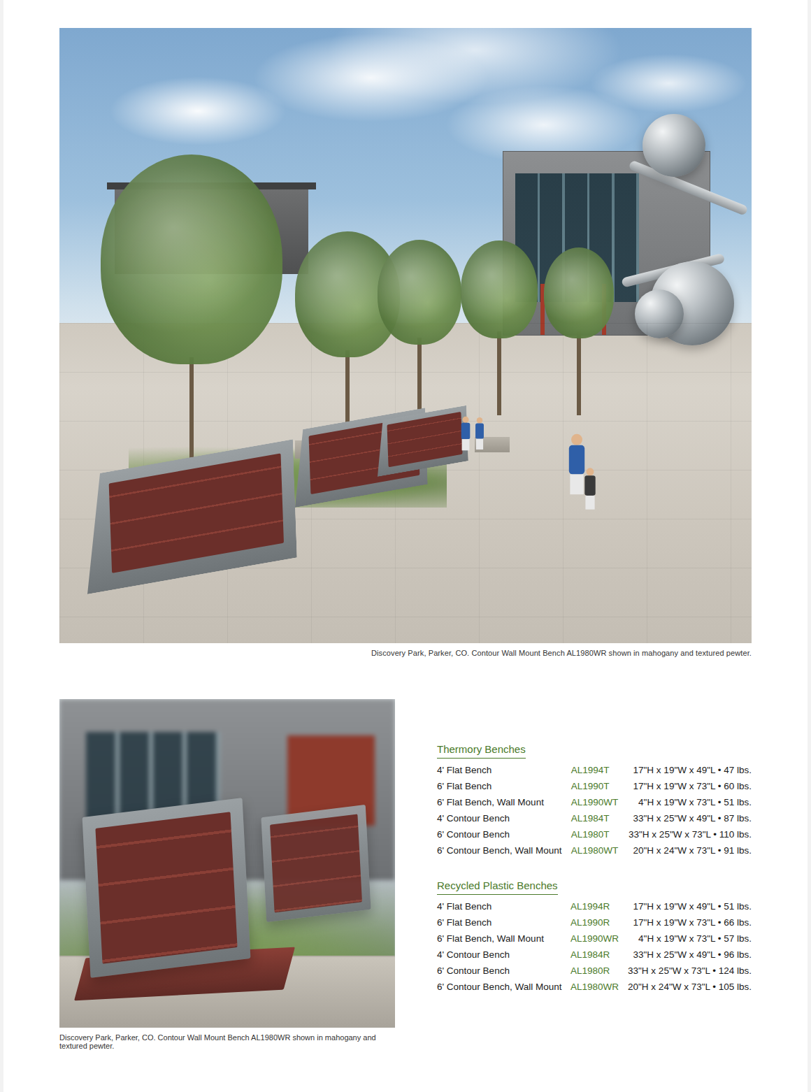Discovery Park, Parker, CO. Contour Wall Mount Bench AL1980WR shown in mahogany and textured pewter.
Discovery Park, Parker, CO. Contour Wall Mount Bench AL1980WR shown in mahogany and textured pewter.
Thermory Benches
| 4' Flat Bench | AL1994T | 17"H x 19"W x 49"L • 47 lbs. |
| 6' Flat Bench | AL1990T | 17"H x 19"W x 73"L • 60 lbs. |
| 6' Flat Bench, Wall Mount | AL1990WT | 4"H x 19"W x 73"L • 51 lbs. |
| 4' Contour Bench | AL1984T | 33"H x 25"W x 49"L • 87 lbs. |
| 6' Contour Bench | AL1980T | 33"H x 25"W x 73"L • 110 lbs. |
| 6' Contour Bench, Wall Mount | AL1980WT | 20"H x 24"W x 73"L • 91 lbs. |
Recycled Plastic Benches
| 4' Flat Bench | AL1994R | 17"H x 19"W x 49"L • 51 lbs. |
| 6' Flat Bench | AL1990R | 17"H x 19"W x 73"L • 66 lbs. |
| 6' Flat Bench, Wall Mount | AL1990WR | 4"H x 19"W x 73"L • 57 lbs. |
| 4' Contour Bench | AL1984R | 33"H x 25"W x 49"L • 96 lbs. |
| 6' Contour Bench | AL1980R | 33"H x 25"W x 73"L • 124 lbs. |
| 6' Contour Bench, Wall Mount | AL1980WR | 20"H x 24"W x 73"L • 105 lbs. |